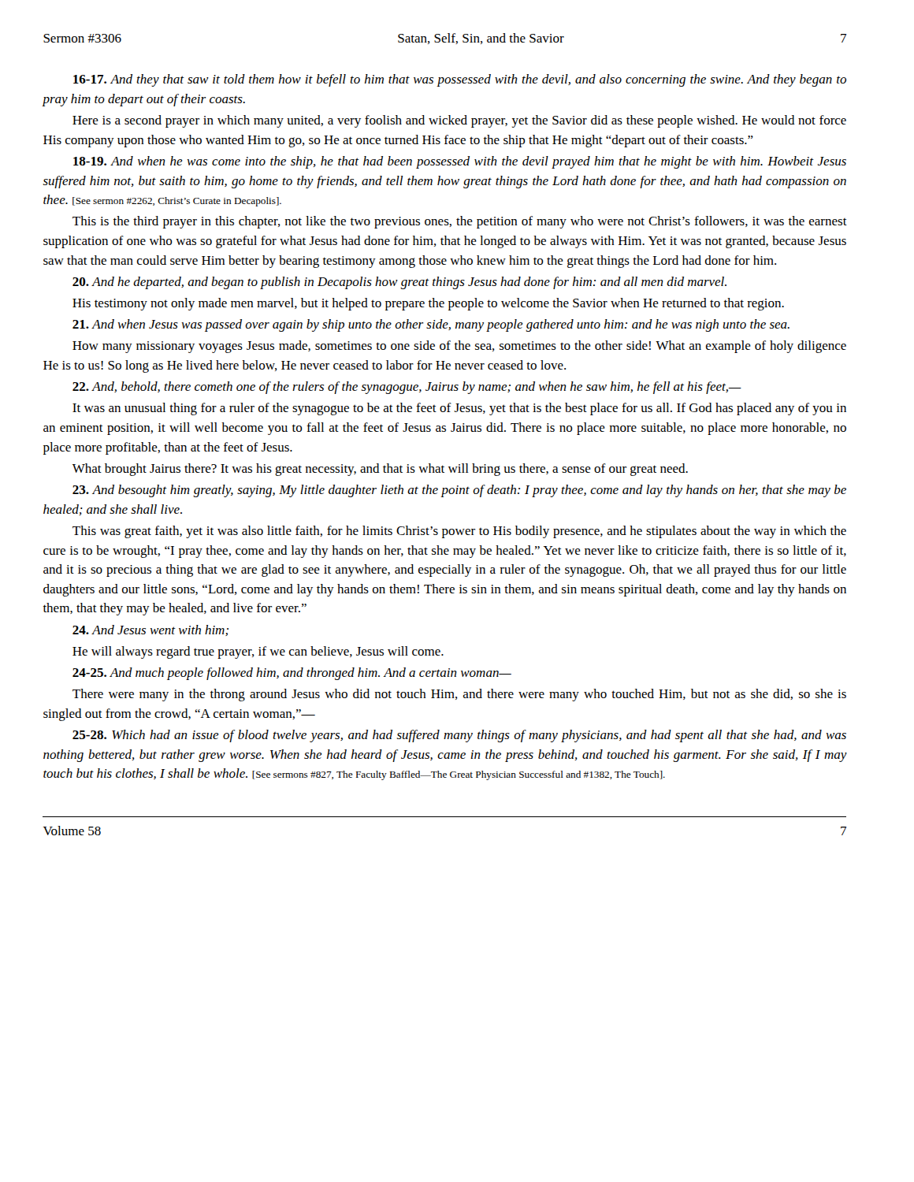Sermon #3306 Satan, Self, Sin, and the Savior 7
16-17. And they that saw it told them how it befell to him that was possessed with the devil, and also concerning the swine. And they began to pray him to depart out of their coasts.
Here is a second prayer in which many united, a very foolish and wicked prayer, yet the Savior did as these people wished. He would not force His company upon those who wanted Him to go, so He at once turned His face to the ship that He might “depart out of their coasts.”
18-19. And when he was come into the ship, he that had been possessed with the devil prayed him that he might be with him. Howbeit Jesus suffered him not, but saith to him, go home to thy friends, and tell them how great things the Lord hath done for thee, and hath had compassion on thee. [See sermon #2262, Christ’s Curate in Decapolis].
This is the third prayer in this chapter, not like the two previous ones, the petition of many who were not Christ’s followers, it was the earnest supplication of one who was so grateful for what Jesus had done for him, that he longed to be always with Him. Yet it was not granted, because Jesus saw that the man could serve Him better by bearing testimony among those who knew him to the great things the Lord had done for him.
20. And he departed, and began to publish in Decapolis how great things Jesus had done for him: and all men did marvel.
His testimony not only made men marvel, but it helped to prepare the people to welcome the Savior when He returned to that region.
21. And when Jesus was passed over again by ship unto the other side, many people gathered unto him: and he was nigh unto the sea.
How many missionary voyages Jesus made, sometimes to one side of the sea, sometimes to the other side! What an example of holy diligence He is to us! So long as He lived here below, He never ceased to labor for He never ceased to love.
22. And, behold, there cometh one of the rulers of the synagogue, Jairus by name; and when he saw him, he fell at his feet,—
It was an unusual thing for a ruler of the synagogue to be at the feet of Jesus, yet that is the best place for us all. If God has placed any of you in an eminent position, it will well become you to fall at the feet of Jesus as Jairus did. There is no place more suitable, no place more honorable, no place more profitable, than at the feet of Jesus.
What brought Jairus there? It was his great necessity, and that is what will bring us there, a sense of our great need.
23. And besought him greatly, saying, My little daughter lieth at the point of death: I pray thee, come and lay thy hands on her, that she may be healed; and she shall live.
This was great faith, yet it was also little faith, for he limits Christ’s power to His bodily presence, and he stipulates about the way in which the cure is to be wrought, “I pray thee, come and lay thy hands on her, that she may be healed.” Yet we never like to criticize faith, there is so little of it, and it is so precious a thing that we are glad to see it anywhere, and especially in a ruler of the synagogue. Oh, that we all prayed thus for our little daughters and our little sons, “Lord, come and lay thy hands on them! There is sin in them, and sin means spiritual death, come and lay thy hands on them, that they may be healed, and live for ever.”
24. And Jesus went with him;
He will always regard true prayer, if we can believe, Jesus will come.
24-25. And much people followed him, and thronged him. And a certain woman—
There were many in the throng around Jesus who did not touch Him, and there were many who touched Him, but not as she did, so she is singled out from the crowd, “A certain woman,”—
25-28. Which had an issue of blood twelve years, and had suffered many things of many physicians, and had spent all that she had, and was nothing bettered, but rather grew worse. When she had heard of Jesus, came in the press behind, and touched his garment. For she said, If I may touch but his clothes, I shall be whole. [See sermons #827, The Faculty Baffled—The Great Physician Successful and #1382, The Touch].
Volume 58 7